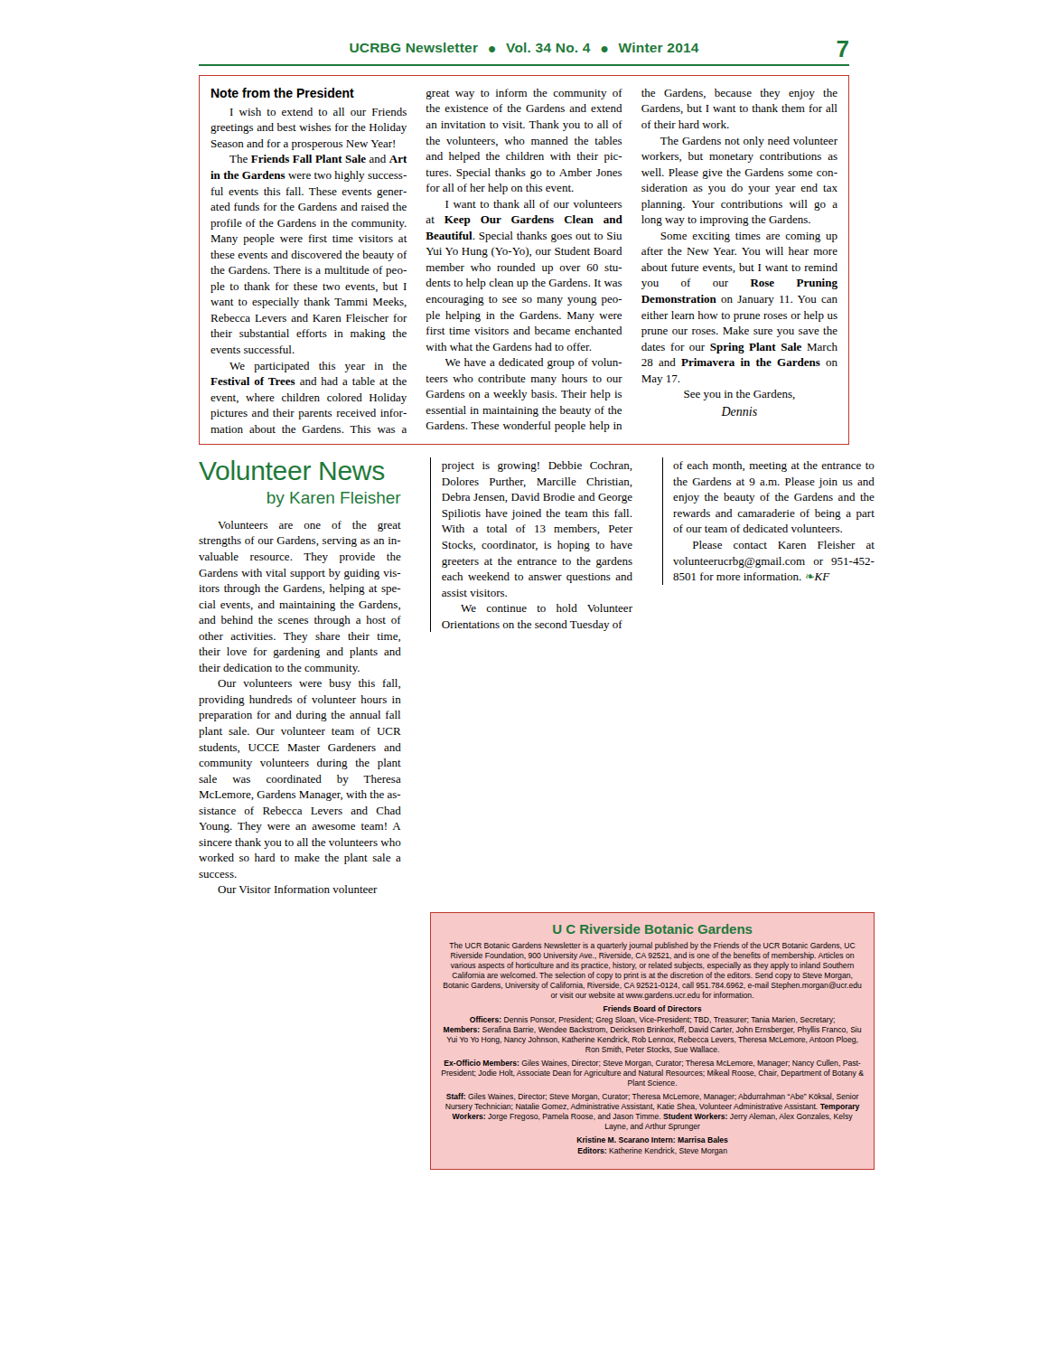UCRBG Newsletter ● Vol. 34 No. 4 ● Winter 2014
7
Note from the President
I wish to extend to all our Friends greetings and best wishes for the Holiday Season and for a prosperous New Year!
The Friends Fall Plant Sale and Art in the Gardens were two highly successful events this fall. These events generated funds for the Gardens and raised the profile of the Gardens in the community. Many people were first time visitors at these events and discovered the beauty of the Gardens. There is a multitude of people to thank for these two events, but I want to especially thank Tammi Meeks, Rebecca Levers and Karen Fleischer for their substantial efforts in making the events successful.
We participated this year in the Festival of Trees and had a table at the event, where children colored Holiday pictures and their parents received information about the Gardens. This was a great way to inform the community of the existence of the Gardens and extend an invitation to visit. Thank you to all of the volunteers, who manned the tables and helped the children with their pictures. Special thanks go to Amber Jones for all of her help on this event.
I want to thank all of our volunteers at Keep Our Gardens Clean and Beautiful. Special thanks goes out to Siu Yui Yo Hung (Yo-Yo), our Student Board member who rounded up over 60 students to help clean up the Gardens. It was encouraging to see so many young people helping in the Gardens. Many were first time visitors and became enchanted with what the Gardens had to offer.
We have a dedicated group of volunteers who contribute many hours to our Gardens on a weekly basis. Their help is essential in maintaining the beauty of the Gardens. These wonderful people help in the Gardens, because they enjoy the Gardens, but I want to thank them for all of their hard work.
The Gardens not only need volunteer workers, but monetary contributions as well. Please give the Gardens some consideration as you do your year end tax planning. Your contributions will go a long way to improving the Gardens.
Some exciting times are coming up after the New Year. You will hear more about future events, but I want to remind you of our Rose Pruning Demonstration on January 11. You can either learn how to prune roses or help us prune our roses. Make sure you save the dates for our Spring Plant Sale March 28 and Primavera in the Gardens on May 17.
See you in the Gardens,
Dennis
Volunteer News
by Karen Fleisher
Volunteers are one of the great strengths of our Gardens, serving as an invaluable resource. They provide the Gardens with vital support by guiding visitors through the Gardens, helping at special events, and maintaining the Gardens, and behind the scenes through a host of other activities. They share their time, their love for gardening and plants and their dedication to the community.
Our volunteers were busy this fall, providing hundreds of volunteer hours in preparation for and during the annual fall plant sale. Our volunteer team of UCR students, UCCE Master Gardeners and community volunteers during the plant sale was coordinated by Theresa McLemore, Gardens Manager, with the assistance of Rebecca Levers and Chad Young. They were an awesome team! A sincere thank you to all the volunteers who worked so hard to make the plant sale a success.
Our Visitor Information volunteer
project is growing! Debbie Cochran, Dolores Purther, Marcille Christian, Debra Jensen, David Brodie and George Spiliotis have joined the team this fall. With a total of 13 members, Peter Stocks, coordinator, is hoping to have greeters at the entrance to the gardens each weekend to answer questions and assist visitors.
We continue to hold Volunteer Orientations on the second Tuesday of
of each month, meeting at the entrance to the Gardens at 9 a.m. Please join us and enjoy the beauty of the Gardens and the rewards and camaraderie of being a part of our team of dedicated volunteers.
Please contact Karen Fleisher at volunteerucrbg@gmail.com or 951-452-8501 for more information. ❧KF
U C Riverside Botanic Gardens
The UCR Botanic Gardens Newsletter is a quarterly journal published by the Friends of the UCR Botanic Gardens, UC Riverside Foundation, 900 University Ave., Riverside, CA 92521, and is one of the benefits of membership. Articles on various aspects of horticulture and its practice, history, or related subjects, especially as they apply to inland Southern California are welcomed. The selection of copy to print is at the discretion of the editors. Send copy to Steve Morgan, Botanic Gardens, University of California, Riverside, CA 92521-0124, call 951.784.6962, e-mail Stephen.morgan@ucr.edu or visit our website at www.gardens.ucr.edu for information.
Friends Board of Directors
Officers: Dennis Ponsor, President; Greg Sloan, Vice-President; TBD, Treasurer; Tania Marien, Secretary;
Members: Serafina Barrie, Wendee Backstrom, Dericksen Brinkerhoff, David Carter, John Ernsberger, Phyllis Franco, Siu Yui Yo Yo Hong, Nancy Johnson, Katherine Kendrick, Rob Lennox, Rebecca Levers, Theresa McLemore, Antoon Ploeg, Ron Smith, Peter Stocks, Sue Wallace.
Ex-Officio Members: Giles Waines, Director; Steve Morgan, Curator; Theresa McLemore, Manager; Nancy Cullen, Past-President; Jodie Holt, Associate Dean for Agriculture and Natural Resources; Mikeal Roose, Chair, Department of Botany & Plant Science.
Staff: Giles Waines, Director; Steve Morgan, Curator; Theresa McLemore, Manager; Abdurrahman “Abe” Köksal, Senior Nursery Technician; Natalie Gomez, Administrative Assistant, Katie Shea, Volunteer Administrative Assistant. Temporary Workers: Jorge Fregoso, Pamela Roose, and Jason Timme. Student Workers: Jerry Aleman, Alex Gonzales, Kelsy Layne, and Arthur Sprunger
Kristine M. Scarano Intern: Marrisa Bales
Editors: Katherine Kendrick, Steve Morgan